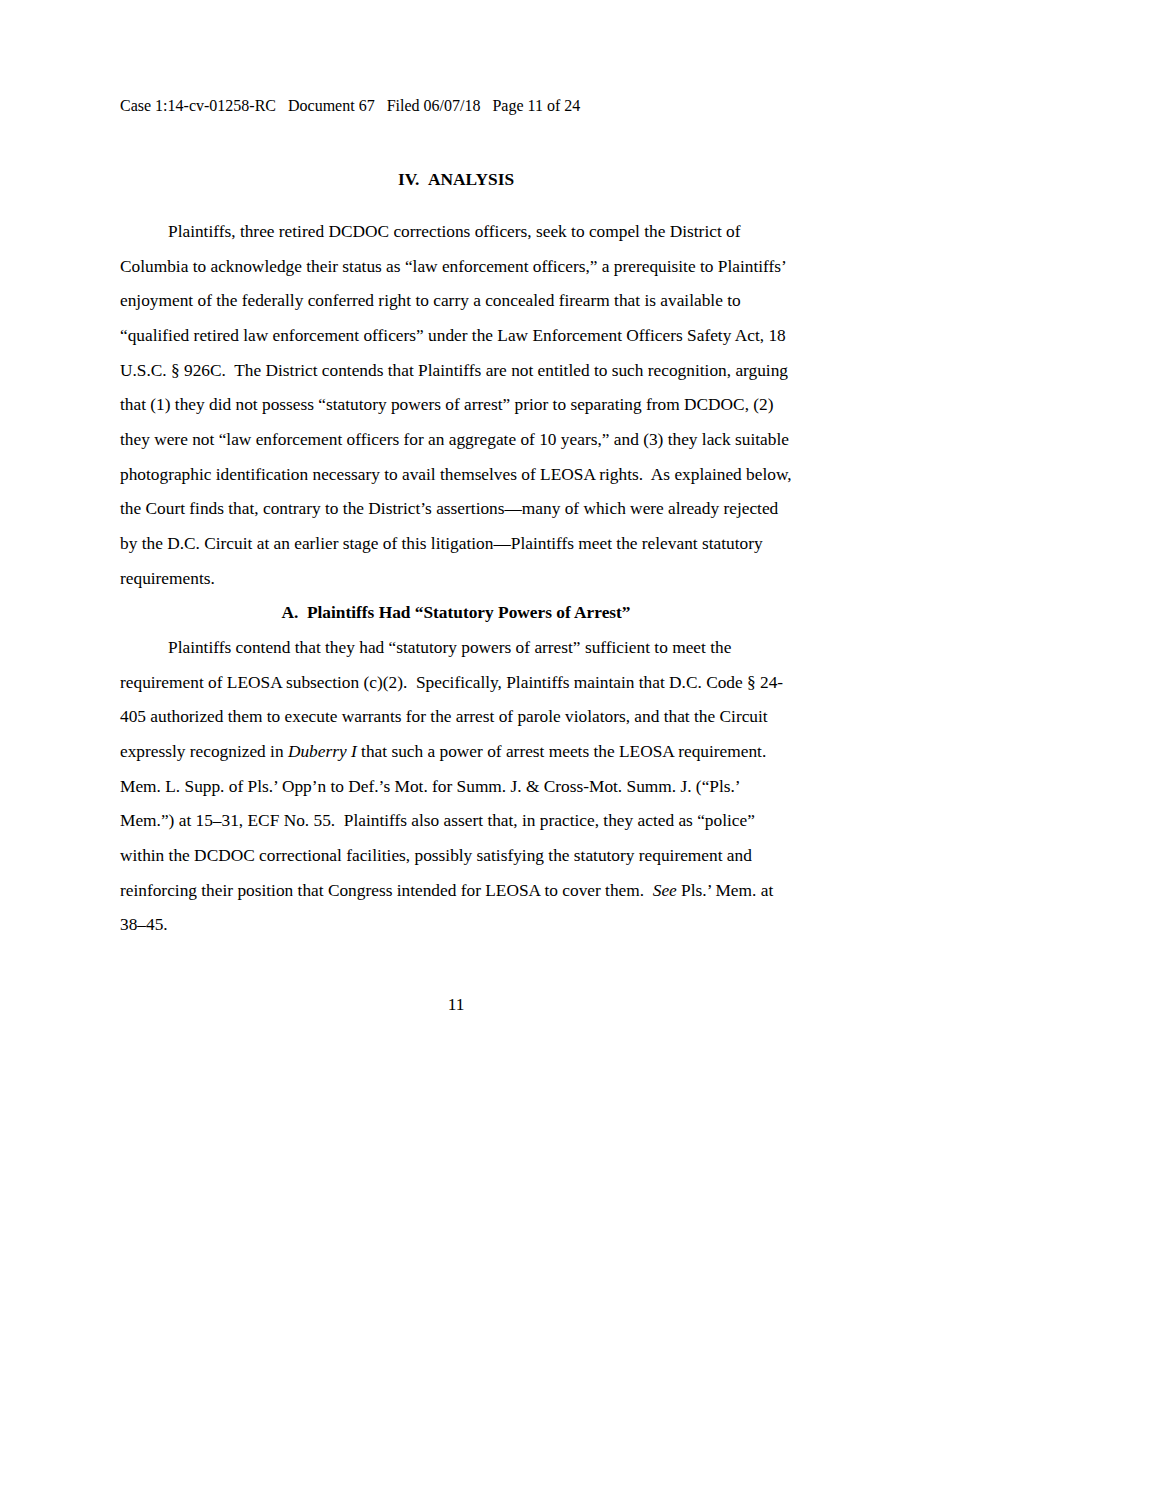Case 1:14-cv-01258-RC Document 67 Filed 06/07/18 Page 11 of 24
IV. ANALYSIS
Plaintiffs, three retired DCDOC corrections officers, seek to compel the District of Columbia to acknowledge their status as “law enforcement officers,” a prerequisite to Plaintiffs’ enjoyment of the federally conferred right to carry a concealed firearm that is available to “qualified retired law enforcement officers” under the Law Enforcement Officers Safety Act, 18 U.S.C. § 926C. The District contends that Plaintiffs are not entitled to such recognition, arguing that (1) they did not possess “statutory powers of arrest” prior to separating from DCDOC, (2) they were not “law enforcement officers for an aggregate of 10 years,” and (3) they lack suitable photographic identification necessary to avail themselves of LEOSA rights. As explained below, the Court finds that, contrary to the District’s assertions—many of which were already rejected by the D.C. Circuit at an earlier stage of this litigation—Plaintiffs meet the relevant statutory requirements.
A. Plaintiffs Had “Statutory Powers of Arrest”
Plaintiffs contend that they had “statutory powers of arrest” sufficient to meet the requirement of LEOSA subsection (c)(2). Specifically, Plaintiffs maintain that D.C. Code § 24-405 authorized them to execute warrants for the arrest of parole violators, and that the Circuit expressly recognized in Duberry I that such a power of arrest meets the LEOSA requirement. Mem. L. Supp. of Pls.’ Opp’n to Def.’s Mot. for Summ. J. & Cross-Mot. Summ. J. (“Pls.’ Mem.”) at 15–31, ECF No. 55. Plaintiffs also assert that, in practice, they acted as “police” within the DCDOC correctional facilities, possibly satisfying the statutory requirement and reinforcing their position that Congress intended for LEOSA to cover them. See Pls.’ Mem. at 38–45.
11